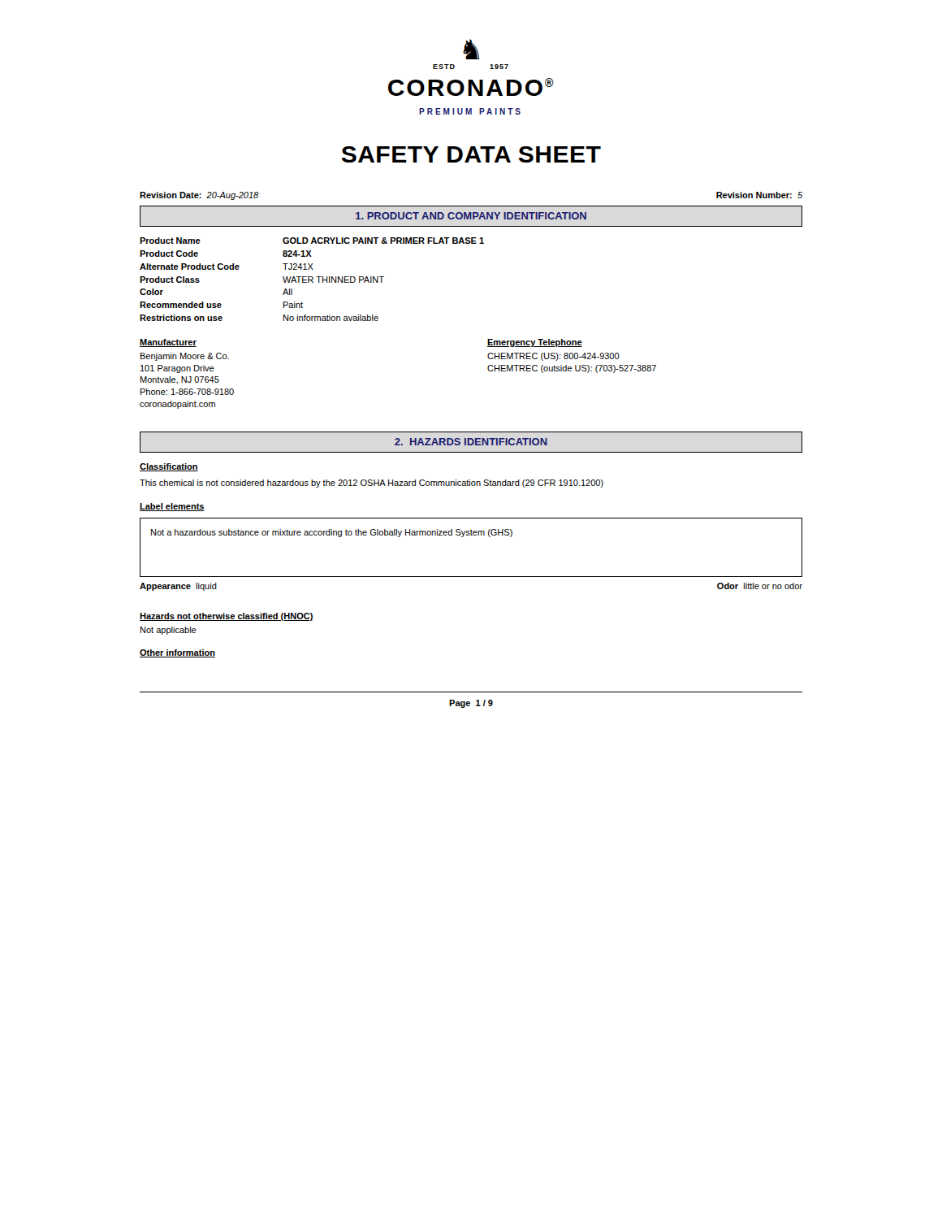♞
ESTD 1957
CORONADO®
PREMIUM PAINTS
SAFETY DATA SHEET
Revision Date: 20-Aug-2018
Revision Number: 5
1. PRODUCT AND COMPANY IDENTIFICATION
| Product Name | GOLD ACRYLIC PAINT & PRIMER FLAT BASE 1 |
| Product Code | 824-1X |
| Alternate Product Code | TJ241X |
| Product Class | WATER THINNED PAINT |
| Color | All |
| Recommended use | Paint |
| Restrictions on use | No information available |
Manufacturer
Benjamin Moore & Co.
101 Paragon Drive
Montvale, NJ 07645
Phone: 1-866-708-9180
coronadopaint.com
Emergency Telephone
CHEMTREC (US): 800-424-9300
CHEMTREC (outside US): (703)-527-3887
2. HAZARDS IDENTIFICATION
Classification
This chemical is not considered hazardous by the 2012 OSHA Hazard Communication Standard (29 CFR 1910.1200)
Label elements
Not a hazardous substance or mixture according to the Globally Harmonized System (GHS)
Appearance liquid
Odor little or no odor
Hazards not otherwise classified (HNOC)
Not applicable
Other information
Page 1 / 9